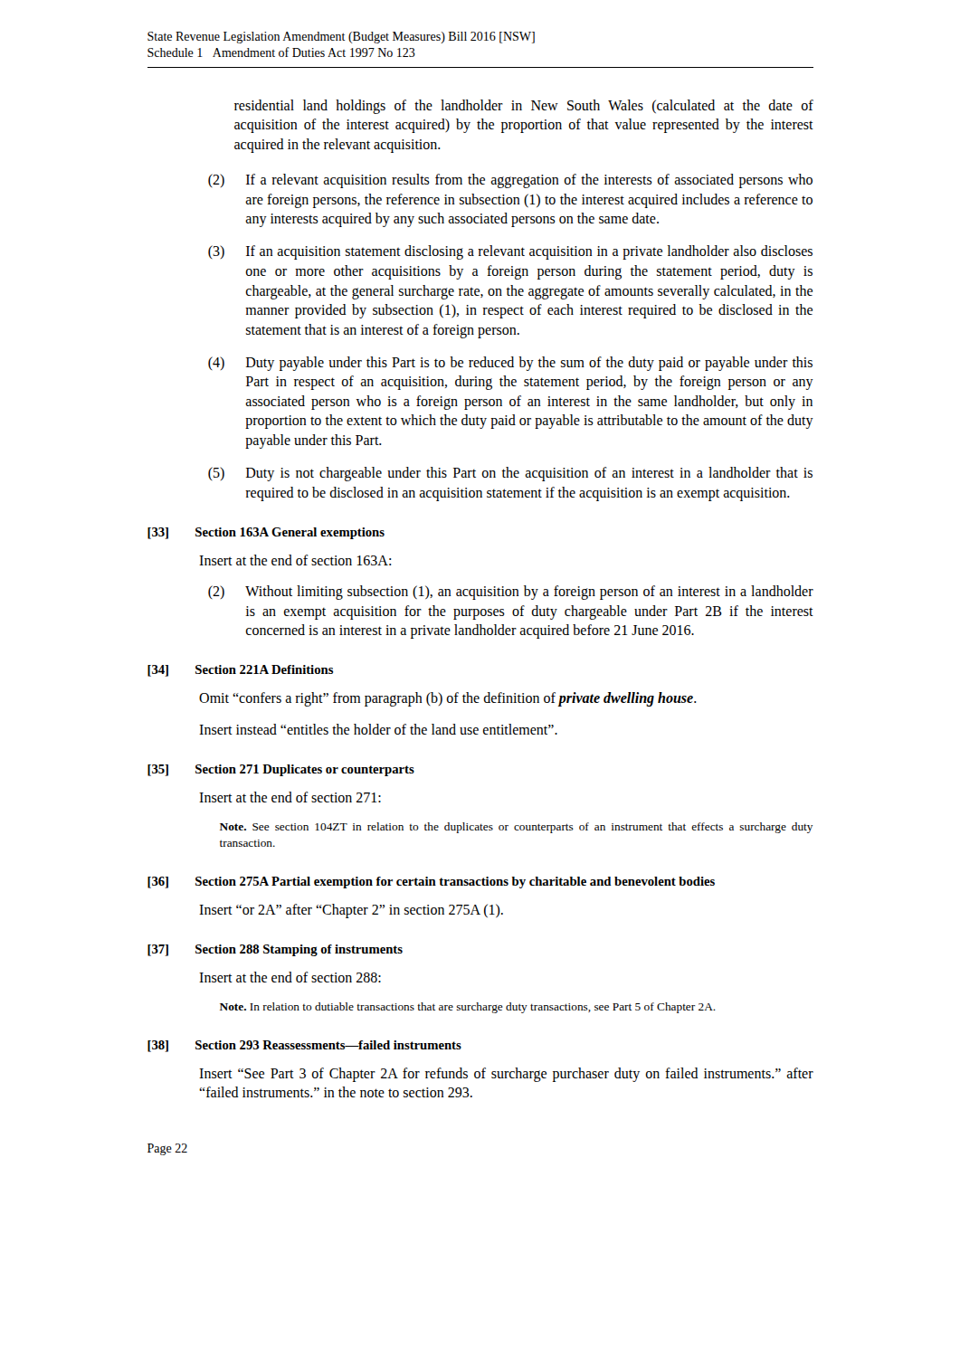State Revenue Legislation Amendment (Budget Measures) Bill 2016 [NSW] Schedule 1 Amendment of Duties Act 1997 No 123
residential land holdings of the landholder in New South Wales (calculated at the date of acquisition of the interest acquired) by the proportion of that value represented by the interest acquired in the relevant acquisition.
(2) If a relevant acquisition results from the aggregation of the interests of associated persons who are foreign persons, the reference in subsection (1) to the interest acquired includes a reference to any interests acquired by any such associated persons on the same date.
(3) If an acquisition statement disclosing a relevant acquisition in a private landholder also discloses one or more other acquisitions by a foreign person during the statement period, duty is chargeable, at the general surcharge rate, on the aggregate of amounts severally calculated, in the manner provided by subsection (1), in respect of each interest required to be disclosed in the statement that is an interest of a foreign person.
(4) Duty payable under this Part is to be reduced by the sum of the duty paid or payable under this Part in respect of an acquisition, during the statement period, by the foreign person or any associated person who is a foreign person of an interest in the same landholder, but only in proportion to the extent to which the duty paid or payable is attributable to the amount of the duty payable under this Part.
(5) Duty is not chargeable under this Part on the acquisition of an interest in a landholder that is required to be disclosed in an acquisition statement if the acquisition is an exempt acquisition.
[33] Section 163A General exemptions
Insert at the end of section 163A:
(2) Without limiting subsection (1), an acquisition by a foreign person of an interest in a landholder is an exempt acquisition for the purposes of duty chargeable under Part 2B if the interest concerned is an interest in a private landholder acquired before 21 June 2016.
[34] Section 221A Definitions
Omit “confers a right” from paragraph (b) of the definition of private dwelling house.
Insert instead “entitles the holder of the land use entitlement”.
[35] Section 271 Duplicates or counterparts
Insert at the end of section 271:
Note. See section 104ZT in relation to the duplicates or counterparts of an instrument that effects a surcharge duty transaction.
[36] Section 275A Partial exemption for certain transactions by charitable and benevolent bodies
Insert “or 2A” after “Chapter 2” in section 275A (1).
[37] Section 288 Stamping of instruments
Insert at the end of section 288:
Note. In relation to dutiable transactions that are surcharge duty transactions, see Part 5 of Chapter 2A.
[38] Section 293 Reassessments—failed instruments
Insert “See Part 3 of Chapter 2A for refunds of surcharge purchaser duty on failed instruments.” after “failed instruments.” in the note to section 293.
Page 22